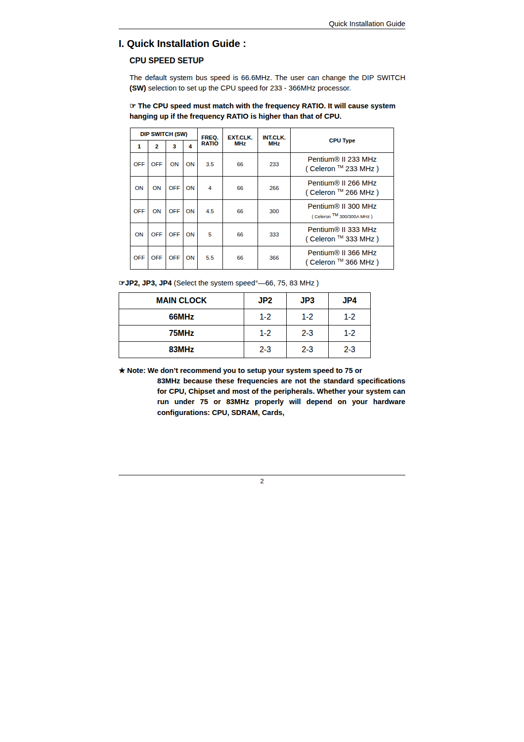Quick Installation Guide
I. Quick Installation Guide :
CPU SPEED SETUP
The default system bus speed is 66.6MHz. The user can change the DIP SWITCH (SW) selection to set up the CPU speed for 233 - 366MHz processor.
☞ The CPU speed must match with the frequency RATIO. It will cause system hanging up if the frequency RATIO is higher than that of CPU.
| DIP SWITCH (SW) | FREQ. RATIO | EXT.CLK. MHz | INT.CLK. MHz | CPU Type |
| --- | --- | --- | --- | --- |
| 1 | 2 | 3 | 4 |
| OFF | OFF | ON | ON | 3.5 | 66 | 233 | Pentium® II 233 MHz ( Celeron TM 233 MHz ) |
| ON | ON | OFF | ON | 4 | 66 | 266 | Pentium® II 266 MHz ( Celeron TM 266 MHz ) |
| OFF | ON | OFF | ON | 4.5 | 66 | 300 | Pentium® II 300 MHz ( Celeron TM 300/300A MHz ) |
| ON | OFF | OFF | ON | 5 | 66 | 333 | Pentium® II 333 MHz ( Celeron TM 333 MHz ) |
| OFF | OFF | OFF | ON | 5.5 | 66 | 366 | Pentium® II 366 MHz ( Celeron TM 366 MHz ) |
☞JP2, JP3, JP4 (Select the system speed°—66, 75, 83 MHz )
| MAIN CLOCK | JP2 | JP3 | JP4 |
| --- | --- | --- | --- |
| 66MHz | 1-2 | 1-2 | 1-2 |
| 75MHz | 1-2 | 2-3 | 1-2 |
| 83MHz | 2-3 | 2-3 | 2-3 |
★ Note: We don’t recommend you to setup your system speed to 75 or 83MHz because these frequencies are not the standard specifications for CPU, Chipset and most of the peripherals. Whether your system can run under 75 or 83MHz properly will depend on your hardware configurations: CPU, SDRAM, Cards,
2